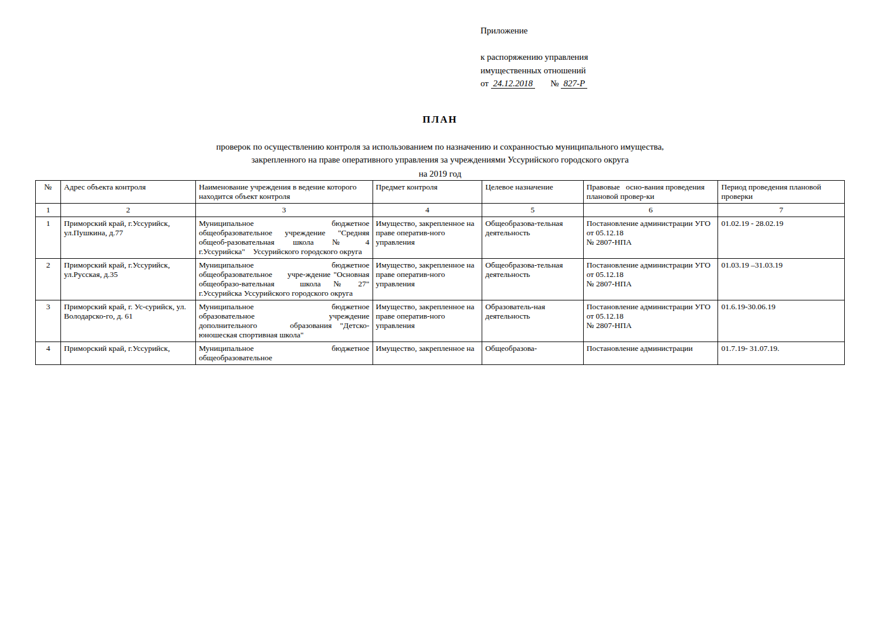Приложение
к распоряжению управления
имущественных отношений
от 24.12.2018 № 827-Р
ПЛАН
проверок по осуществлению контроля за использованием по назначению и сохранностью муниципального имущества, закрепленного на праве оперативного управления за учреждениями Уссурийского городского округа
на 2019 год
| № | Адрес объекта контроля | Наименование учреждения в ведение которого находится объект контроля | Предмет контроля | Целевое назначение | Правовые осно-вания проведения плановой провер-ки | Период проведения плановой проверки |
| --- | --- | --- | --- | --- | --- | --- |
| 1 | 2 | 3 | 4 | 5 | 6 | 7 |
| 1 | Приморский край, г.Уссурийск, ул.Пушкина, д.77 | Муниципальное бюджетное общеобразовательное учреждение "Средняя общеоб-разовательная школа № 4 г.Уссурийска" Уссурийского городского округа | Имущество, закрепленное на праве оператив-ного управления | Общеобразова-тельная деятельность | Постановление администрации УГО от 05.12.18 № 2807-НПА | 01.02.19 - 28.02.19 |
| 2 | Приморский край, г.Уссурийск, ул.Русская, д.35 | Муниципальное бюджетное общеобразовательное учре-ждение "Основная общеобразо-вательная школа № 27" г.Уссурийска Уссурийского городского округа | Имущество, закрепленное на праве оператив-ного управления | Общеобразова-тельная деятельность | Постановление администрации УГО от 05.12.18 № 2807-НПА | 01.03.19 –31.03.19 |
| 3 | Приморский край, г. Ус-сурийск, ул. Володарско-го, д. 61 | Муниципальное бюджетное образовательное учреждение дополнительного образования "Детско-юношеская спортивная школа" | Имущество, закрепленное на праве оператив-ного управления | Образователь-ная деятельность | Постановление администрации УГО от 05.12.18 № 2807-НПА | 01.6.19-30.06.19 |
| 4 | Приморский край, г.Уссурийск, | Муниципальное бюджетное общеобразовательное | Имущество, закрепленное на | Общеобразова- | Постановление администрации | 01.7.19- 31.07.19. |